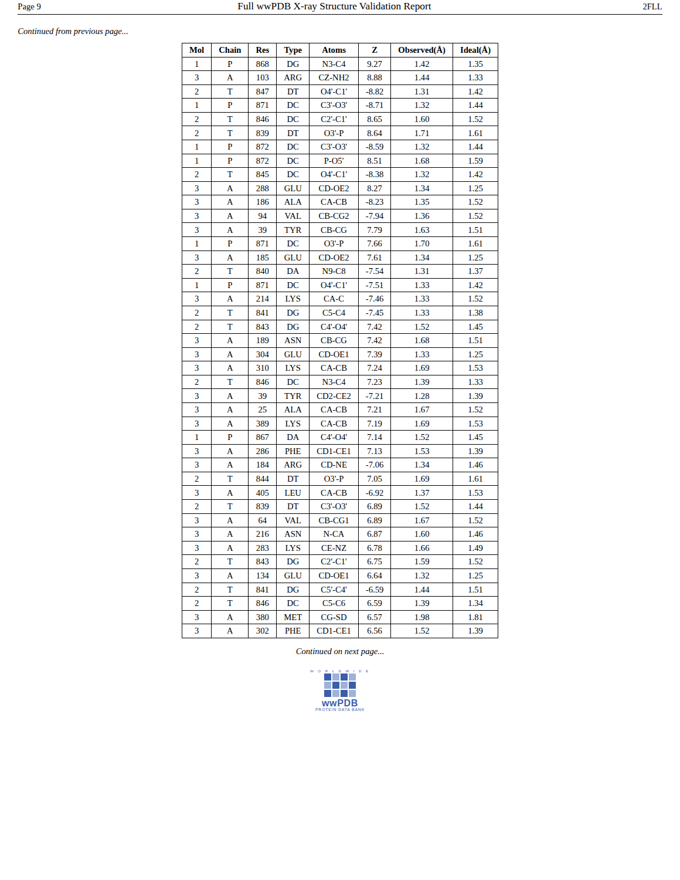Page 9
Full wwPDB X-ray Structure Validation Report
2FLL
Continued from previous page...
| Mol | Chain | Res | Type | Atoms | Z | Observed(Å) | Ideal(Å) |
| --- | --- | --- | --- | --- | --- | --- | --- |
| 1 | P | 868 | DG | N3-C4 | 9.27 | 1.42 | 1.35 |
| 3 | A | 103 | ARG | CZ-NH2 | 8.88 | 1.44 | 1.33 |
| 2 | T | 847 | DT | O4'-C1' | -8.82 | 1.31 | 1.42 |
| 1 | P | 871 | DC | C3'-O3' | -8.71 | 1.32 | 1.44 |
| 2 | T | 846 | DC | C2'-C1' | 8.65 | 1.60 | 1.52 |
| 2 | T | 839 | DT | O3'-P | 8.64 | 1.71 | 1.61 |
| 1 | P | 872 | DC | C3'-O3' | -8.59 | 1.32 | 1.44 |
| 1 | P | 872 | DC | P-O5' | 8.51 | 1.68 | 1.59 |
| 2 | T | 845 | DC | O4'-C1' | -8.38 | 1.32 | 1.42 |
| 3 | A | 288 | GLU | CD-OE2 | 8.27 | 1.34 | 1.25 |
| 3 | A | 186 | ALA | CA-CB | -8.23 | 1.35 | 1.52 |
| 3 | A | 94 | VAL | CB-CG2 | -7.94 | 1.36 | 1.52 |
| 3 | A | 39 | TYR | CB-CG | 7.79 | 1.63 | 1.51 |
| 1 | P | 871 | DC | O3'-P | 7.66 | 1.70 | 1.61 |
| 3 | A | 185 | GLU | CD-OE2 | 7.61 | 1.34 | 1.25 |
| 2 | T | 840 | DA | N9-C8 | -7.54 | 1.31 | 1.37 |
| 1 | P | 871 | DC | O4'-C1' | -7.51 | 1.33 | 1.42 |
| 3 | A | 214 | LYS | CA-C | -7.46 | 1.33 | 1.52 |
| 2 | T | 841 | DG | C5-C4 | -7.45 | 1.33 | 1.38 |
| 2 | T | 843 | DG | C4'-O4' | 7.42 | 1.52 | 1.45 |
| 3 | A | 189 | ASN | CB-CG | 7.42 | 1.68 | 1.51 |
| 3 | A | 304 | GLU | CD-OE1 | 7.39 | 1.33 | 1.25 |
| 3 | A | 310 | LYS | CA-CB | 7.24 | 1.69 | 1.53 |
| 2 | T | 846 | DC | N3-C4 | 7.23 | 1.39 | 1.33 |
| 3 | A | 39 | TYR | CD2-CE2 | -7.21 | 1.28 | 1.39 |
| 3 | A | 25 | ALA | CA-CB | 7.21 | 1.67 | 1.52 |
| 3 | A | 389 | LYS | CA-CB | 7.19 | 1.69 | 1.53 |
| 1 | P | 867 | DA | C4'-O4' | 7.14 | 1.52 | 1.45 |
| 3 | A | 286 | PHE | CD1-CE1 | 7.13 | 1.53 | 1.39 |
| 3 | A | 184 | ARG | CD-NE | -7.06 | 1.34 | 1.46 |
| 2 | T | 844 | DT | O3'-P | 7.05 | 1.69 | 1.61 |
| 3 | A | 405 | LEU | CA-CB | -6.92 | 1.37 | 1.53 |
| 2 | T | 839 | DT | C3'-O3' | 6.89 | 1.52 | 1.44 |
| 3 | A | 64 | VAL | CB-CG1 | 6.89 | 1.67 | 1.52 |
| 3 | A | 216 | ASN | N-CA | 6.87 | 1.60 | 1.46 |
| 3 | A | 283 | LYS | CE-NZ | 6.78 | 1.66 | 1.49 |
| 2 | T | 843 | DG | C2'-C1' | 6.75 | 1.59 | 1.52 |
| 3 | A | 134 | GLU | CD-OE1 | 6.64 | 1.32 | 1.25 |
| 2 | T | 841 | DG | C5'-C4' | -6.59 | 1.44 | 1.51 |
| 2 | T | 846 | DC | C5-C6 | 6.59 | 1.39 | 1.34 |
| 3 | A | 380 | MET | CG-SD | 6.57 | 1.98 | 1.81 |
| 3 | A | 302 | PHE | CD1-CE1 | 6.56 | 1.52 | 1.39 |
Continued on next page...
W O R L D W I D E
wwPDB
PROTEIN DATA BANK